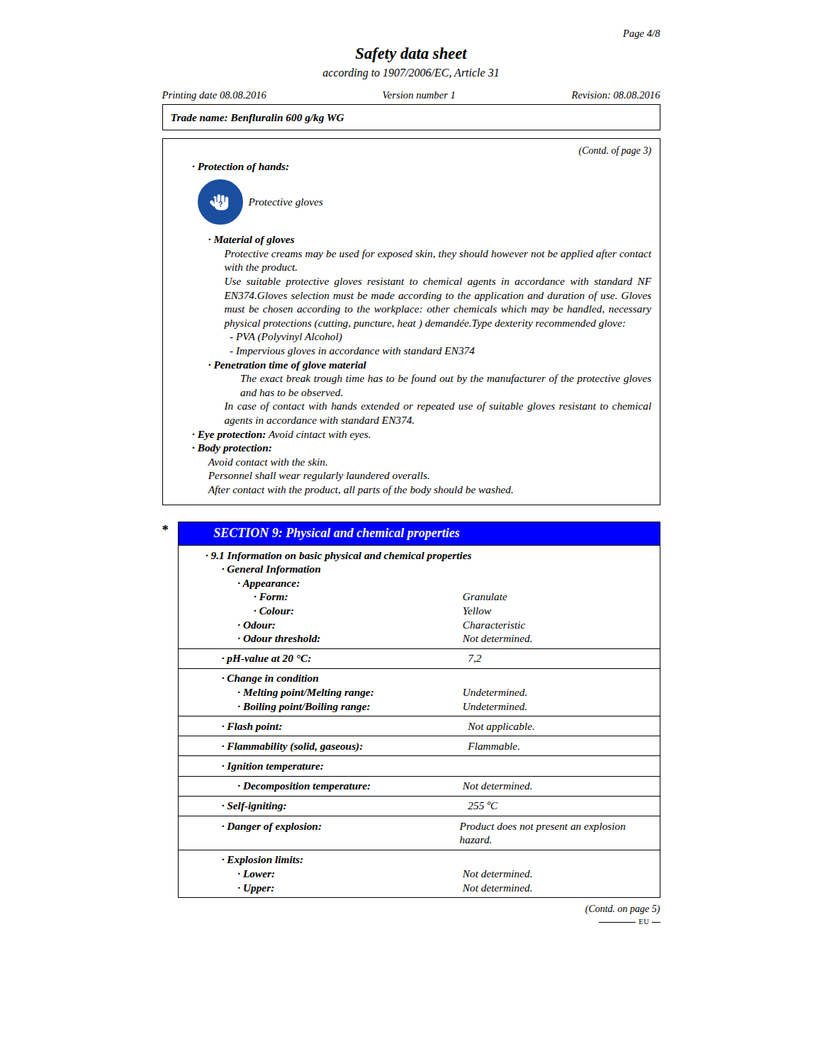Page 4/8
Safety data sheet
according to 1907/2006/EC, Article 31
Printing date 08.08.2016 Version number 1 Revision: 08.08.2016
Trade name: Benfluralin 600 g/kg WG
(Contd. of page 3)
· Protection of hands:
?
Protective gloves
· Material of gloves
Protective creams may be used for exposed skin, they should however not be applied after contact with the product.
Use suitable protective gloves resistant to chemical agents in accordance with standard NF EN374.Gloves selection must be made according to the application and duration of use. Gloves must be chosen according to the workplace: other chemicals which may be handled, necessary physical protections (cutting, puncture, heat ) demandée.Type dexterity recommended glove:
- PVA (Polyvinyl Alcohol)
- Impervious gloves in accordance with standard EN374
· Penetration time of glove material
The exact break trough time has to be found out by the manufacturer of the protective gloves and has to be observed.
In case of contact with hands extended or repeated use of suitable gloves resistant to chemical agents in accordance with standard EN374.
· Eye protection: Avoid cintact with eyes.
· Body protection:
Avoid contact with the skin.
Personnel shall wear regularly laundered overalls.
After contact with the product, all parts of the body should be washed.
*
SECTION 9: Physical and chemical properties
· 9.1 Information on basic physical and chemical properties
· General Information
· Appearance:
· Form:
Granulate
· Colour:
Yellow
· Odour:
Characteristic
· Odour threshold:
Not determined.
· pH-value at 20 °C:
7,2
· Change in condition
· Melting point/Melting range:
Undetermined.
· Boiling point/Boiling range:
Undetermined.
· Flash point:
Not applicable.
· Flammability (solid, gaseous):
Flammable.
· Ignition temperature:
· Decomposition temperature:
Not determined.
· Self-igniting:
255 ºC
· Danger of explosion:
Product does not present an explosion hazard.
· Explosion limits:
· Lower:
Not determined.
· Upper:
Not determined.
(Contd. on page 5)
EU